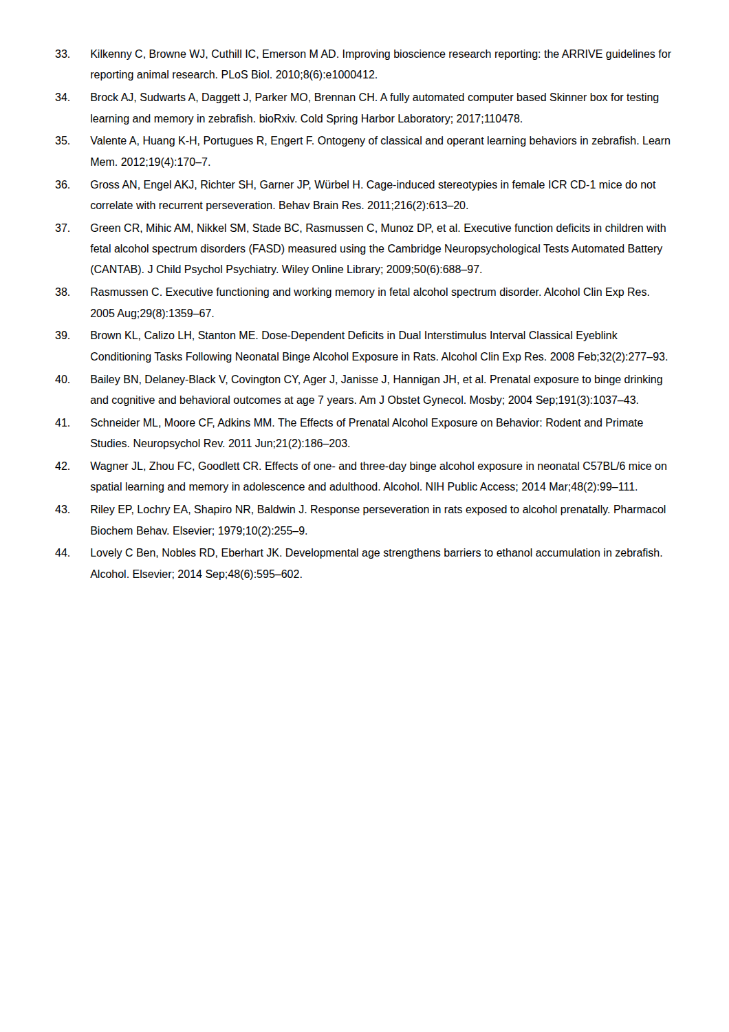33. Kilkenny C, Browne WJ, Cuthill IC, Emerson M AD. Improving bioscience research reporting: the ARRIVE guidelines for reporting animal research. PLoS Biol. 2010;8(6):e1000412.
34. Brock AJ, Sudwarts A, Daggett J, Parker MO, Brennan CH. A fully automated computer based Skinner box for testing learning and memory in zebrafish. bioRxiv. Cold Spring Harbor Laboratory; 2017;110478.
35. Valente A, Huang K-H, Portugues R, Engert F. Ontogeny of classical and operant learning behaviors in zebrafish. Learn Mem. 2012;19(4):170–7.
36. Gross AN, Engel AKJ, Richter SH, Garner JP, Würbel H. Cage-induced stereotypies in female ICR CD-1 mice do not correlate with recurrent perseveration. Behav Brain Res. 2011;216(2):613–20.
37. Green CR, Mihic AM, Nikkel SM, Stade BC, Rasmussen C, Munoz DP, et al. Executive function deficits in children with fetal alcohol spectrum disorders (FASD) measured using the Cambridge Neuropsychological Tests Automated Battery (CANTAB). J Child Psychol Psychiatry. Wiley Online Library; 2009;50(6):688–97.
38. Rasmussen C. Executive functioning and working memory in fetal alcohol spectrum disorder. Alcohol Clin Exp Res. 2005 Aug;29(8):1359–67.
39. Brown KL, Calizo LH, Stanton ME. Dose-Dependent Deficits in Dual Interstimulus Interval Classical Eyeblink Conditioning Tasks Following Neonatal Binge Alcohol Exposure in Rats. Alcohol Clin Exp Res. 2008 Feb;32(2):277–93.
40. Bailey BN, Delaney-Black V, Covington CY, Ager J, Janisse J, Hannigan JH, et al. Prenatal exposure to binge drinking and cognitive and behavioral outcomes at age 7 years. Am J Obstet Gynecol. Mosby; 2004 Sep;191(3):1037–43.
41. Schneider ML, Moore CF, Adkins MM. The Effects of Prenatal Alcohol Exposure on Behavior: Rodent and Primate Studies. Neuropsychol Rev. 2011 Jun;21(2):186–203.
42. Wagner JL, Zhou FC, Goodlett CR. Effects of one- and three-day binge alcohol exposure in neonatal C57BL/6 mice on spatial learning and memory in adolescence and adulthood. Alcohol. NIH Public Access; 2014 Mar;48(2):99–111.
43. Riley EP, Lochry EA, Shapiro NR, Baldwin J. Response perseveration in rats exposed to alcohol prenatally. Pharmacol Biochem Behav. Elsevier; 1979;10(2):255–9.
44. Lovely C Ben, Nobles RD, Eberhart JK. Developmental age strengthens barriers to ethanol accumulation in zebrafish. Alcohol. Elsevier; 2014 Sep;48(6):595–602.